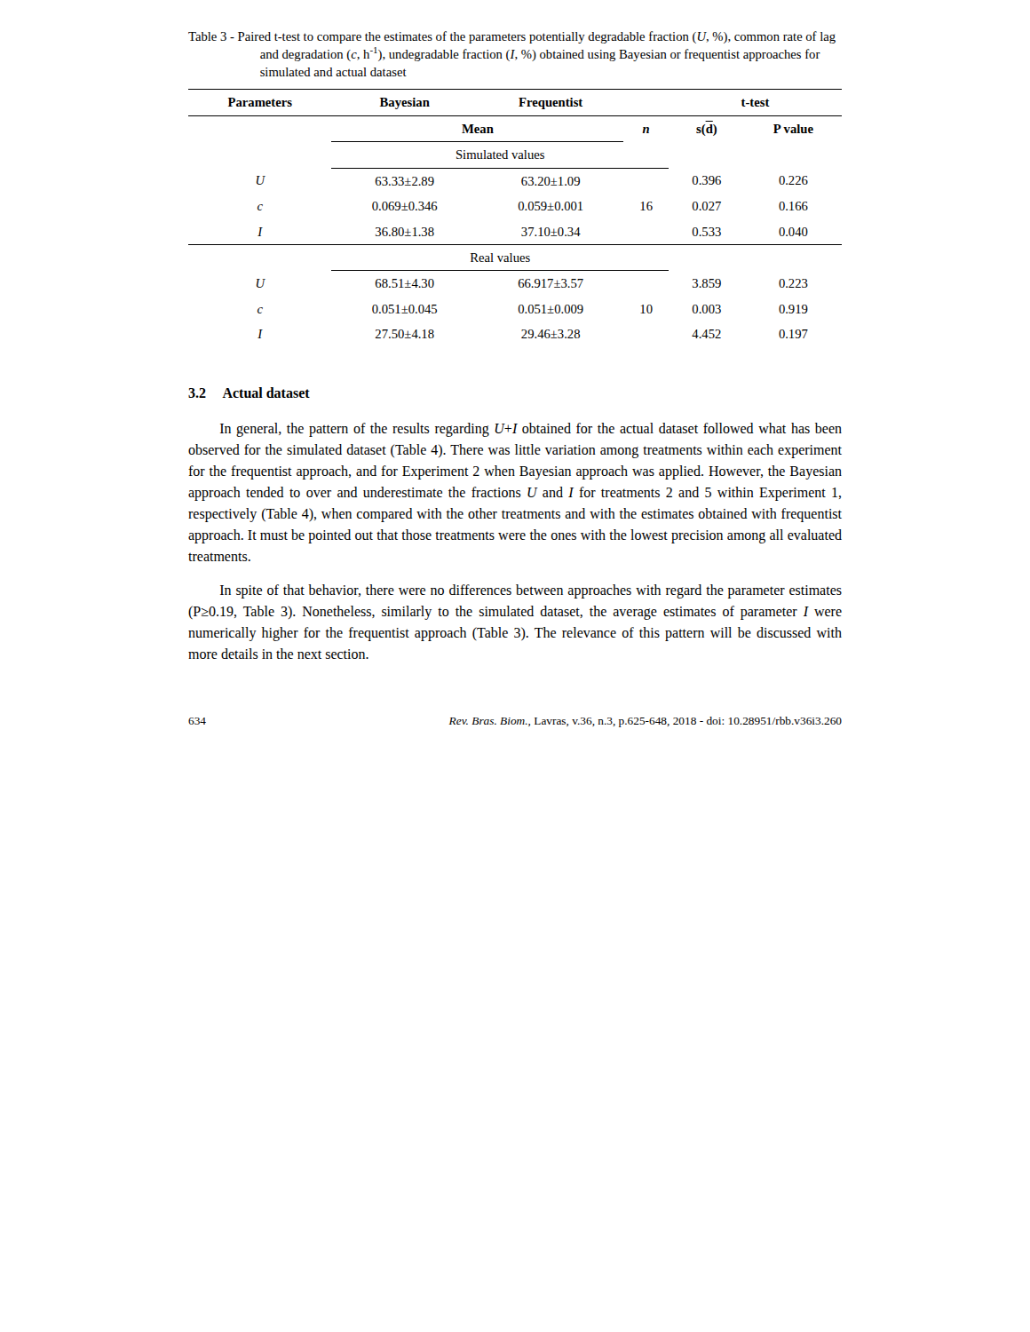Table 3 - Paired t-test to compare the estimates of the parameters potentially degradable fraction (U, %), common rate of lag and degradation (c, h-1), undegradable fraction (I, %) obtained using Bayesian or frequentist approaches for simulated and actual dataset
| Parameters | Bayesian | Frequentist | | t-test |
| --- | --- | --- | --- | --- |
| | Mean | n | s( d ) | P value |
| | Simulated values | | |
| U | 63.33±2.89 | 63.20±1.09 | 16 | 0.396 | 0.226 |
| c | 0.069±0.346 | 0.059±0.001 | 0.027 | 0.166 |
| I | 36.80±1.38 | 37.10±0.34 | 0.533 | 0.040 |
| | Real values | | |
| U | 68.51±4.30 | 66.917±3.57 | 10 | 3.859 | 0.223 |
| c | 0.051±0.045 | 0.051±0.009 | 0.003 | 0.919 |
| I | 27.50±4.18 | 29.46±3.28 | 4.452 | 0.197 |
3.2 Actual dataset
In general, the pattern of the results regarding U+I obtained for the actual dataset followed what has been observed for the simulated dataset (Table 4). There was little variation among treatments within each experiment for the frequentist approach, and for Experiment 2 when Bayesian approach was applied. However, the Bayesian approach tended to over and underestimate the fractions U and I for treatments 2 and 5 within Experiment 1, respectively (Table 4), when compared with the other treatments and with the estimates obtained with frequentist approach. It must be pointed out that those treatments were the ones with the lowest precision among all evaluated treatments.
In spite of that behavior, there were no differences between approaches with regard the parameter estimates (P≥0.19, Table 3). Nonetheless, similarly to the simulated dataset, the average estimates of parameter I were numerically higher for the frequentist approach (Table 3). The relevance of this pattern will be discussed with more details in the next section.
634 Rev. Bras. Biom., Lavras, v.36, n.3, p.625-648, 2018 - doi: 10.28951/rbb.v36i3.260